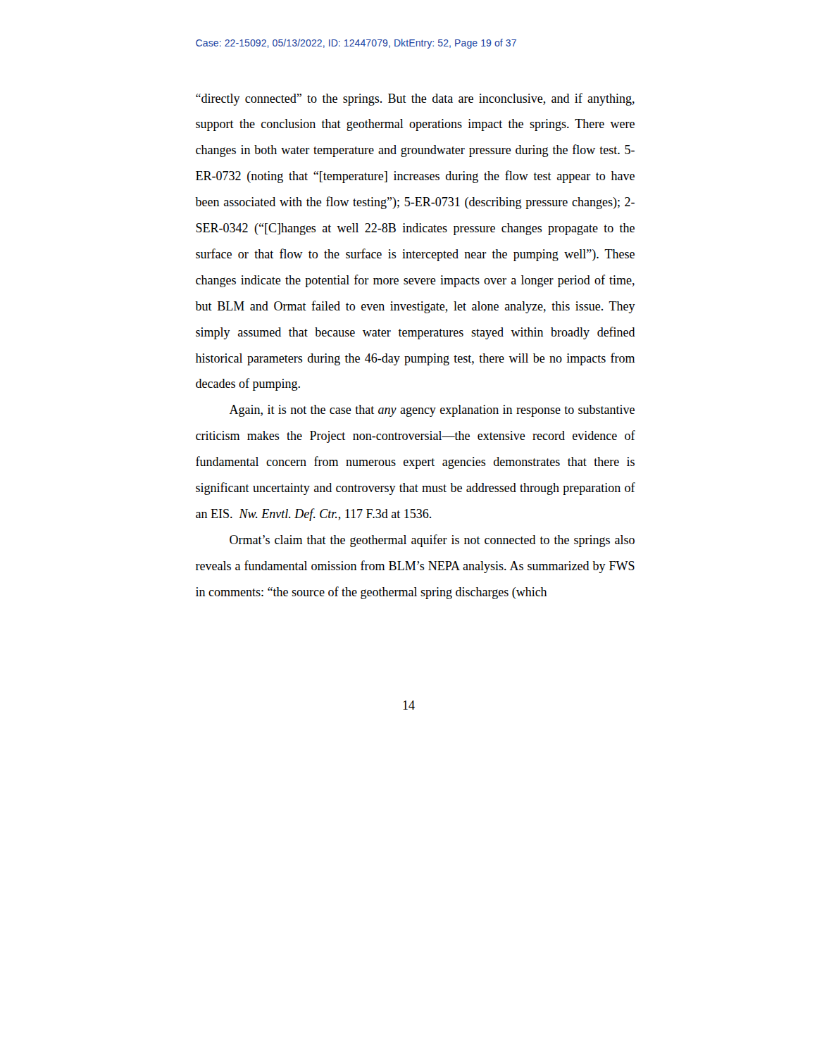Case: 22-15092, 05/13/2022, ID: 12447079, DktEntry: 52, Page 19 of 37
“directly connected” to the springs. But the data are inconclusive, and if anything, support the conclusion that geothermal operations impact the springs. There were changes in both water temperature and groundwater pressure during the flow test. 5-ER-0732 (noting that “[temperature] increases during the flow test appear to have been associated with the flow testing”); 5-ER-0731 (describing pressure changes); 2-SER-0342 (“[C]hanges at well 22-8B indicates pressure changes propagate to the surface or that flow to the surface is intercepted near the pumping well”). These changes indicate the potential for more severe impacts over a longer period of time, but BLM and Ormat failed to even investigate, let alone analyze, this issue. They simply assumed that because water temperatures stayed within broadly defined historical parameters during the 46-day pumping test, there will be no impacts from decades of pumping.
Again, it is not the case that any agency explanation in response to substantive criticism makes the Project non-controversial—the extensive record evidence of fundamental concern from numerous expert agencies demonstrates that there is significant uncertainty and controversy that must be addressed through preparation of an EIS. Nw. Envtl. Def. Ctr., 117 F.3d at 1536.
Ormat’s claim that the geothermal aquifer is not connected to the springs also reveals a fundamental omission from BLM’s NEPA analysis. As summarized by FWS in comments: “the source of the geothermal spring discharges (which
14